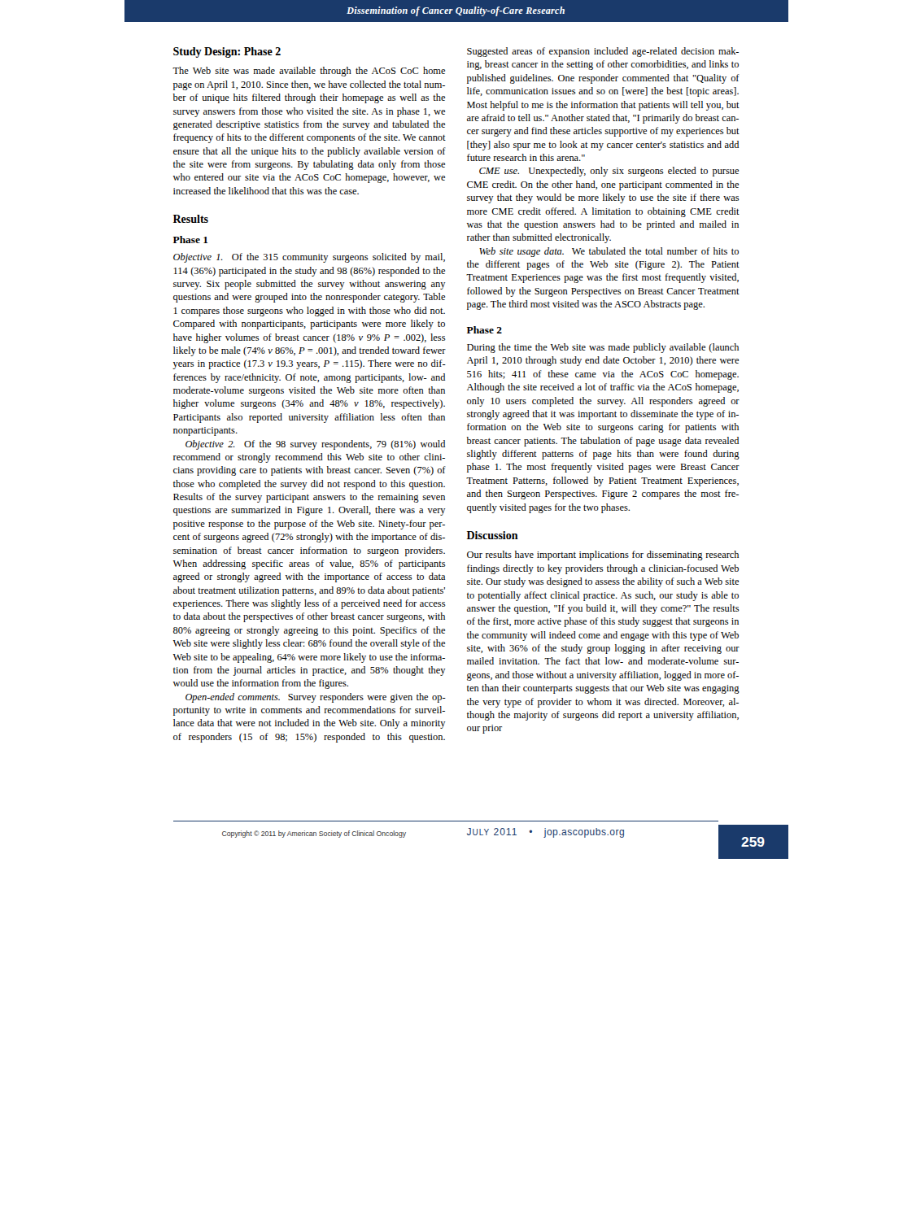Dissemination of Cancer Quality-of-Care Research
Study Design: Phase 2
The Web site was made available through the ACoS CoC home page on April 1, 2010. Since then, we have collected the total number of unique hits filtered through their homepage as well as the survey answers from those who visited the site. As in phase 1, we generated descriptive statistics from the survey and tabulated the frequency of hits to the different components of the site. We cannot ensure that all the unique hits to the publicly available version of the site were from surgeons. By tabulating data only from those who entered our site via the ACoS CoC homepage, however, we increased the likelihood that this was the case.
Results
Phase 1
Objective 1. Of the 315 community surgeons solicited by mail, 114 (36%) participated in the study and 98 (86%) responded to the survey. Six people submitted the survey without answering any questions and were grouped into the nonresponder category. Table 1 compares those surgeons who logged in with those who did not. Compared with nonparticipants, participants were more likely to have higher volumes of breast cancer (18% v 9% P = .002), less likely to be male (74% v 86%, P = .001), and trended toward fewer years in practice (17.3 v 19.3 years, P = .115). There were no differences by race/ethnicity. Of note, among participants, low- and moderate-volume surgeons visited the Web site more often than higher volume surgeons (34% and 48% v 18%, respectively). Participants also reported university affiliation less often than nonparticipants.
Objective 2. Of the 98 survey respondents, 79 (81%) would recommend or strongly recommend this Web site to other clinicians providing care to patients with breast cancer. Seven (7%) of those who completed the survey did not respond to this question. Results of the survey participant answers to the remaining seven questions are summarized in Figure 1. Overall, there was a very positive response to the purpose of the Web site. Ninety-four percent of surgeons agreed (72% strongly) with the importance of dissemination of breast cancer information to surgeon providers. When addressing specific areas of value, 85% of participants agreed or strongly agreed with the importance of access to data about treatment utilization patterns, and 89% to data about patients' experiences. There was slightly less of a perceived need for access to data about the perspectives of other breast cancer surgeons, with 80% agreeing or strongly agreeing to this point. Specifics of the Web site were slightly less clear: 68% found the overall style of the Web site to be appealing, 64% were more likely to use the information from the journal articles in practice, and 58% thought they would use the information from the figures.
Open-ended comments. Survey responders were given the opportunity to write in comments and recommendations for surveillance data that were not included in the Web site. Only a minority of responders (15 of 98; 15%) responded to this question. Suggested areas of expansion included age-related decision making, breast cancer in the setting of other comorbidities, and links to published guidelines. One responder commented that "Quality of life, communication issues and so on [were] the best [topic areas]. Most helpful to me is the information that patients will tell you, but are afraid to tell us." Another stated that, "I primarily do breast cancer surgery and find these articles supportive of my experiences but [they] also spur me to look at my cancer center's statistics and add future research in this arena."
CME use. Unexpectedly, only six surgeons elected to pursue CME credit. On the other hand, one participant commented in the survey that they would be more likely to use the site if there was more CME credit offered. A limitation to obtaining CME credit was that the question answers had to be printed and mailed in rather than submitted electronically.
Web site usage data. We tabulated the total number of hits to the different pages of the Web site (Figure 2). The Patient Treatment Experiences page was the first most frequently visited, followed by the Surgeon Perspectives on Breast Cancer Treatment page. The third most visited was the ASCO Abstracts page.
Phase 2
During the time the Web site was made publicly available (launch April 1, 2010 through study end date October 1, 2010) there were 516 hits; 411 of these came via the ACoS CoC homepage. Although the site received a lot of traffic via the ACoS homepage, only 10 users completed the survey. All responders agreed or strongly agreed that it was important to disseminate the type of information on the Web site to surgeons caring for patients with breast cancer patients. The tabulation of page usage data revealed slightly different patterns of page hits than were found during phase 1. The most frequently visited pages were Breast Cancer Treatment Patterns, followed by Patient Treatment Experiences, and then Surgeon Perspectives. Figure 2 compares the most frequently visited pages for the two phases.
Discussion
Our results have important implications for disseminating research findings directly to key providers through a clinician-focused Web site. Our study was designed to assess the ability of such a Web site to potentially affect clinical practice. As such, our study is able to answer the question, "If you build it, will they come?" The results of the first, more active phase of this study suggest that surgeons in the community will indeed come and engage with this type of Web site, with 36% of the study group logging in after receiving our mailed invitation. The fact that low- and moderate-volume surgeons, and those without a university affiliation, logged in more often than their counterparts suggests that our Web site was engaging the very type of provider to whom it was directed. Moreover, although the majority of surgeons did report a university affiliation, our prior
Copyright © 2011 by American Society of Clinical Oncology
JULY 2011 • jop.ascopubs.org
259